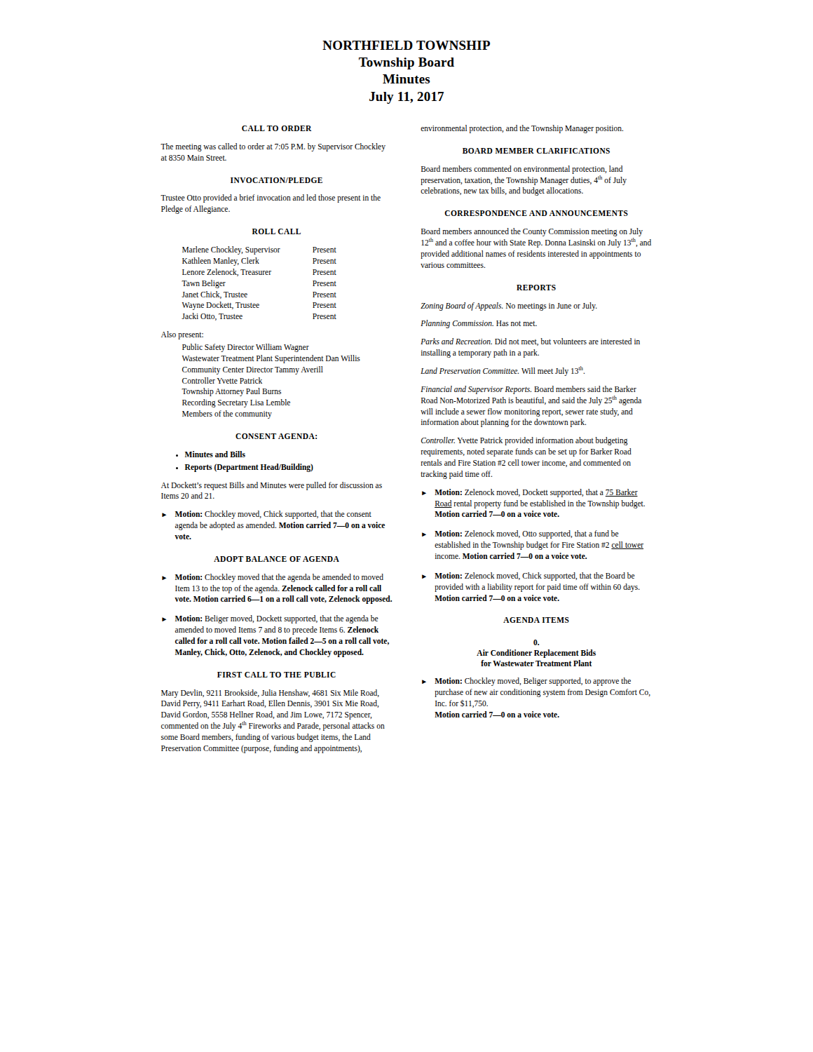NORTHFIELD TOWNSHIP Township Board Minutes July 11, 2017
CALL TO ORDER
The meeting was called to order at 7:05 P.M. by Supervisor Chockley at 8350 Main Street.
INVOCATION/PLEDGE
Trustee Otto provided a brief invocation and led those present in the Pledge of Allegiance.
ROLL CALL
Marlene Chockley, Supervisor Present
Kathleen Manley, Clerk Present
Lenore Zelenock, Treasurer Present
Tawn Beliger Present
Janet Chick, Trustee Present
Wayne Dockett, Trustee Present
Jacki Otto, Trustee Present
Also present:
Public Safety Director William Wagner
Wastewater Treatment Plant Superintendent Dan Willis
Community Center Director Tammy Averill
Controller Yvette Patrick
Township Attorney Paul Burns
Recording Secretary Lisa Lemble
Members of the community
CONSENT AGENDA:
Minutes and Bills
Reports (Department Head/Building)
At Dockett’s request Bills and Minutes were pulled for discussion as Items 20 and 21.
►
Motion: Chockley moved, Chick supported, that the consent agenda be adopted as amended. Motion carried 7—0 on a voice vote.
ADOPT BALANCE OF AGENDA
►
Motion: Chockley moved that the agenda be amended to moved Item 13 to the top of the agenda. Zelenock called for a roll call vote. Motion carried 6—1 on a roll call vote, Zelenock opposed.
►
Motion: Beliger moved, Dockett supported, that the agenda be amended to moved Items 7 and 8 to precede Items 6. Zelenock called for a roll call vote. Motion failed 2—5 on a roll call vote, Manley, Chick, Otto, Zelenock, and Chockley opposed.
FIRST CALL TO THE PUBLIC
Mary Devlin, 9211 Brookside, Julia Henshaw, 4681 Six Mile Road, David Perry, 9411 Earhart Road, Ellen Dennis, 3901 Six Mie Road, David Gordon, 5558 Hellner Road, and Jim Lowe, 7172 Spencer, commented on the July 4th Fireworks and Parade, personal attacks on some Board members, funding of various budget items, the Land Preservation Committee (purpose, funding and appointments),
environmental protection, and the Township Manager position.
BOARD MEMBER CLARIFICATIONS
Board members commented on environmental protection, land preservation, taxation, the Township Manager duties, 4th of July celebrations, new tax bills, and budget allocations.
CORRESPONDENCE AND ANNOUNCEMENTS
Board members announced the County Commission meeting on July 12th and a coffee hour with State Rep. Donna Lasinski on July 13th, and provided additional names of residents interested in appointments to various committees.
REPORTS
Zoning Board of Appeals. No meetings in June or July.
Planning Commission. Has not met.
Parks and Recreation. Did not meet, but volunteers are interested in installing a temporary path in a park.
Land Preservation Committee. Will meet July 13th.
Financial and Supervisor Reports. Board members said the Barker Road Non-Motorized Path is beautiful, and said the July 25th agenda will include a sewer flow monitoring report, sewer rate study, and information about planning for the downtown park.
Controller. Yvette Patrick provided information about budgeting requirements, noted separate funds can be set up for Barker Road rentals and Fire Station #2 cell tower income, and commented on tracking paid time off.
►
Motion: Zelenock moved, Dockett supported, that a 75 Barker Road rental property fund be established in the Township budget. Motion carried 7—0 on a voice vote.
►
Motion: Zelenock moved, Otto supported, that a fund be established in the Township budget for Fire Station #2 cell tower income. Motion carried 7—0 on a voice vote.
►
Motion: Zelenock moved, Chick supported, that the Board be provided with a liability report for paid time off within 60 days.
Motion carried 7—0 on a voice vote.
AGENDA ITEMS
0. Air Conditioner Replacement Bids
for Wastewater Treatment Plant
►
Motion: Chockley moved, Beliger supported, to approve the purchase of new air conditioning system from Design Comfort Co, Inc. for $11,750.
Motion carried 7—0 on a voice vote.